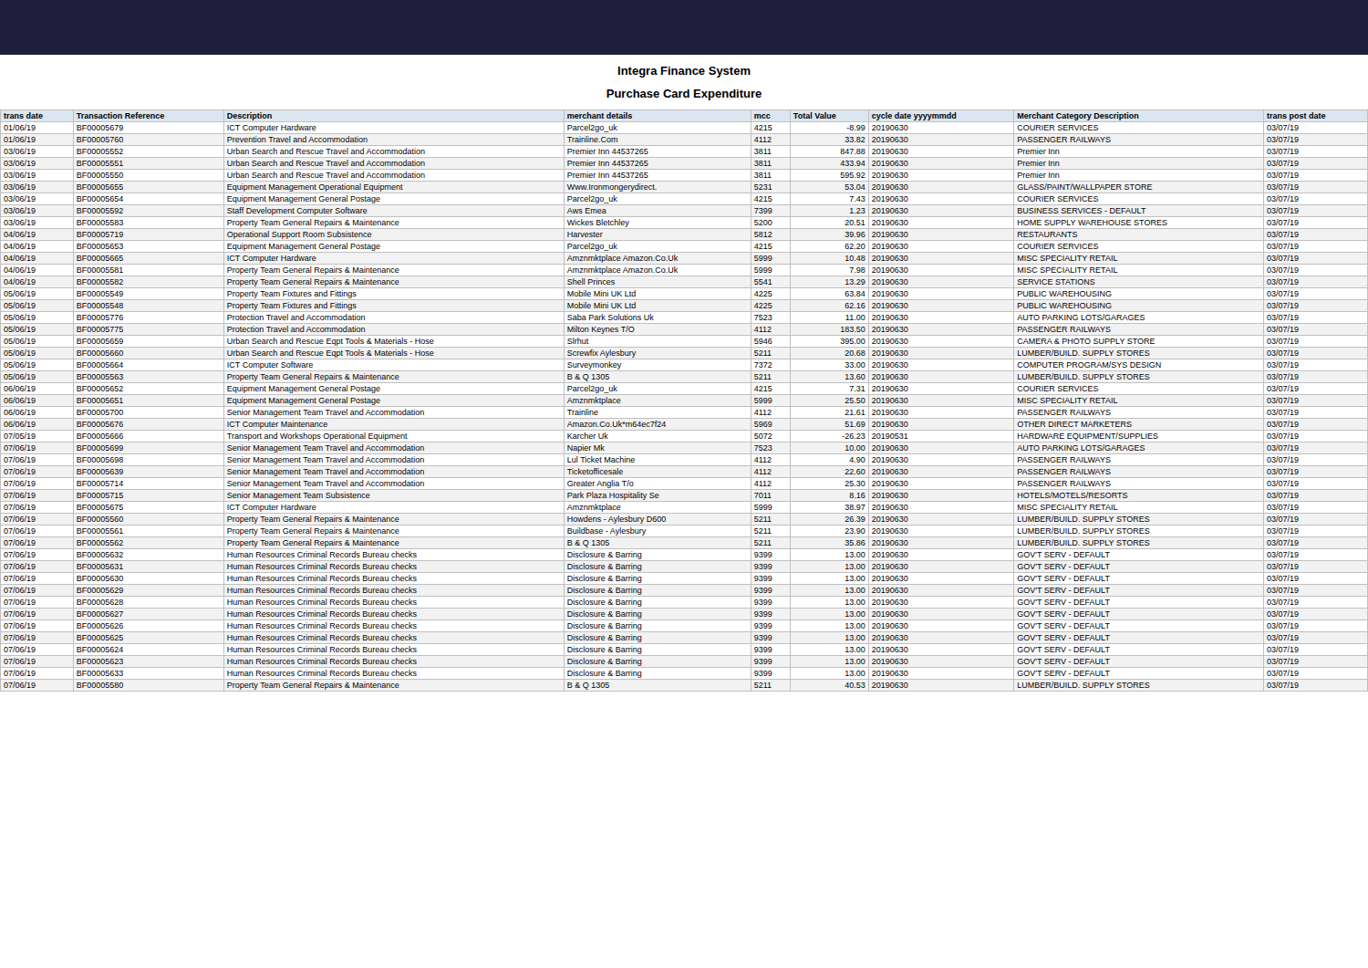Integra Finance System
Purchase Card Expenditure
| trans date | Transaction Reference | Description | merchant details | mcc | Total Value | cycle date yyyymmdd | Merchant Category Description | trans post date |
| --- | --- | --- | --- | --- | --- | --- | --- | --- |
| 01/06/19 | BF00005679 | ICT Computer Hardware | Parcel2go_uk | 4215 | -8.99 | 20190630 | COURIER SERVICES | 03/07/19 |
| 01/06/19 | BF00005760 | Prevention Travel and Accommodation | Trainline.Com | 4112 | 33.82 | 20190630 | PASSENGER RAILWAYS | 03/07/19 |
| 03/06/19 | BF00005552 | Urban Search and Rescue Travel and Accommodation | Premier Inn 44537265 | 3811 | 847.88 | 20190630 | Premier Inn | 03/07/19 |
| 03/06/19 | BF00005551 | Urban Search and Rescue Travel and Accommodation | Premier Inn 44537265 | 3811 | 433.94 | 20190630 | Premier Inn | 03/07/19 |
| 03/06/19 | BF00005550 | Urban Search and Rescue Travel and Accommodation | Premier Inn 44537265 | 3811 | 595.92 | 20190630 | Premier Inn | 03/07/19 |
| 03/06/19 | BF00005655 | Equipment Management Operational Equipment | Www.Ironmongerydirect. | 5231 | 53.04 | 20190630 | GLASS/PAINT/WALLPAPER STORE | 03/07/19 |
| 03/06/19 | BF00005654 | Equipment Management General Postage | Parcel2go_uk | 4215 | 7.43 | 20190630 | COURIER SERVICES | 03/07/19 |
| 03/06/19 | BF00005592 | Staff Development Computer Software | Aws Emea | 7399 | 1.23 | 20190630 | BUSINESS SERVICES - DEFAULT | 03/07/19 |
| 03/06/19 | BF00005583 | Property Team General Repairs & Maintenance | Wickes Bletchley | 5200 | 20.51 | 20190630 | HOME SUPPLY WAREHOUSE STORES | 03/07/19 |
| 04/06/19 | BF00005719 | Operational Support Room Subsistence | Harvester | 5812 | 39.96 | 20190630 | RESTAURANTS | 03/07/19 |
| 04/06/19 | BF00005653 | Equipment Management General Postage | Parcel2go_uk | 4215 | 62.20 | 20190630 | COURIER SERVICES | 03/07/19 |
| 04/06/19 | BF00005665 | ICT Computer Hardware | Amznmktplace Amazon.Co.Uk | 5999 | 10.48 | 20190630 | MISC SPECIALITY RETAIL | 03/07/19 |
| 04/06/19 | BF00005581 | Property Team General Repairs & Maintenance | Amznmktplace Amazon.Co.Uk | 5999 | 7.98 | 20190630 | MISC SPECIALITY RETAIL | 03/07/19 |
| 04/06/19 | BF00005582 | Property Team General Repairs & Maintenance | Shell Princes | 5541 | 13.29 | 20190630 | SERVICE STATIONS | 03/07/19 |
| 05/06/19 | BF00005549 | Property Team Fixtures and Fittings | Mobile Mini UK Ltd | 4225 | 63.84 | 20190630 | PUBLIC WAREHOUSING | 03/07/19 |
| 05/06/19 | BF00005548 | Property Team Fixtures and Fittings | Mobile Mini UK Ltd | 4225 | 62.16 | 20190630 | PUBLIC WAREHOUSING | 03/07/19 |
| 05/06/19 | BF00005776 | Protection Travel and Accommodation | Saba Park Solutions Uk | 7523 | 11.00 | 20190630 | AUTO PARKING LOTS/GARAGES | 03/07/19 |
| 05/06/19 | BF00005775 | Protection Travel and Accommodation | Milton Keynes T/O | 4112 | 183.50 | 20190630 | PASSENGER RAILWAYS | 03/07/19 |
| 05/06/19 | BF00005659 | Urban Search and Rescue Eqpt Tools & Materials - Hose | Slrhut | 5946 | 395.00 | 20190630 | CAMERA & PHOTO SUPPLY STORE | 03/07/19 |
| 05/06/19 | BF00005660 | Urban Search and Rescue Eqpt Tools & Materials - Hose | Screwfix Aylesbury | 5211 | 20.68 | 20190630 | LUMBER/BUILD. SUPPLY STORES | 03/07/19 |
| 05/06/19 | BF00005664 | ICT Computer Software | Surveymonkey | 7372 | 33.00 | 20190630 | COMPUTER PROGRAM/SYS DESIGN | 03/07/19 |
| 05/06/19 | BF00005563 | Property Team General Repairs & Maintenance | B & Q 1305 | 5211 | 13.60 | 20190630 | LUMBER/BUILD. SUPPLY STORES | 03/07/19 |
| 06/06/19 | BF00005652 | Equipment Management General Postage | Parcel2go_uk | 4215 | 7.31 | 20190630 | COURIER SERVICES | 03/07/19 |
| 06/06/19 | BF00005651 | Equipment Management General Postage | Amznmktplace | 5999 | 25.50 | 20190630 | MISC SPECIALITY RETAIL | 03/07/19 |
| 06/06/19 | BF00005700 | Senior Management Team Travel and Accommodation | Trainline | 4112 | 21.61 | 20190630 | PASSENGER RAILWAYS | 03/07/19 |
| 06/06/19 | BF00005676 | ICT Computer Maintenance | Amazon.Co.Uk*m64ec7f24 | 5969 | 51.69 | 20190630 | OTHER DIRECT MARKETERS | 03/07/19 |
| 07/05/19 | BF00005666 | Transport and Workshops Operational Equipment | Karcher Uk | 5072 | -26.23 | 20190531 | HARDWARE EQUIPMENT/SUPPLIES | 03/07/19 |
| 07/06/19 | BF00005699 | Senior Management Team Travel and Accommodation | Napier Mk | 7523 | 10.00 | 20190630 | AUTO PARKING LOTS/GARAGES | 03/07/19 |
| 07/06/19 | BF00005698 | Senior Management Team Travel and Accommodation | Lul Ticket Machine | 4112 | 4.90 | 20190630 | PASSENGER RAILWAYS | 03/07/19 |
| 07/06/19 | BF00005639 | Senior Management Team Travel and Accommodation | Ticketofficesale | 4112 | 22.60 | 20190630 | PASSENGER RAILWAYS | 03/07/19 |
| 07/06/19 | BF00005714 | Senior Management Team Travel and Accommodation | Greater Anglia T/o | 4112 | 25.30 | 20190630 | PASSENGER RAILWAYS | 03/07/19 |
| 07/06/19 | BF00005715 | Senior Management Team Subsistence | Park Plaza Hospitality Se | 7011 | 8.16 | 20190630 | HOTELS/MOTELS/RESORTS | 03/07/19 |
| 07/06/19 | BF00005675 | ICT Computer Hardware | Amznmktplace | 5999 | 38.97 | 20190630 | MISC SPECIALITY RETAIL | 03/07/19 |
| 07/06/19 | BF00005560 | Property Team General Repairs & Maintenance | Howdens - Aylesbury D600 | 5211 | 26.39 | 20190630 | LUMBER/BUILD. SUPPLY STORES | 03/07/19 |
| 07/06/19 | BF00005561 | Property Team General Repairs & Maintenance | Buildbase - Aylesbury | 5211 | 23.90 | 20190630 | LUMBER/BUILD. SUPPLY STORES | 03/07/19 |
| 07/06/19 | BF00005562 | Property Team General Repairs & Maintenance | B & Q 1305 | 5211 | 35.86 | 20190630 | LUMBER/BUILD. SUPPLY STORES | 03/07/19 |
| 07/06/19 | BF00005632 | Human Resources Criminal Records Bureau checks | Disclosure & Barring | 9399 | 13.00 | 20190630 | GOV'T SERV - DEFAULT | 03/07/19 |
| 07/06/19 | BF00005631 | Human Resources Criminal Records Bureau checks | Disclosure & Barring | 9399 | 13.00 | 20190630 | GOV'T SERV - DEFAULT | 03/07/19 |
| 07/06/19 | BF00005630 | Human Resources Criminal Records Bureau checks | Disclosure & Barring | 9399 | 13.00 | 20190630 | GOV'T SERV - DEFAULT | 03/07/19 |
| 07/06/19 | BF00005629 | Human Resources Criminal Records Bureau checks | Disclosure & Barring | 9399 | 13.00 | 20190630 | GOV'T SERV - DEFAULT | 03/07/19 |
| 07/06/19 | BF00005628 | Human Resources Criminal Records Bureau checks | Disclosure & Barring | 9399 | 13.00 | 20190630 | GOV'T SERV - DEFAULT | 03/07/19 |
| 07/06/19 | BF00005627 | Human Resources Criminal Records Bureau checks | Disclosure & Barring | 9399 | 13.00 | 20190630 | GOV'T SERV - DEFAULT | 03/07/19 |
| 07/06/19 | BF00005626 | Human Resources Criminal Records Bureau checks | Disclosure & Barring | 9399 | 13.00 | 20190630 | GOV'T SERV - DEFAULT | 03/07/19 |
| 07/06/19 | BF00005625 | Human Resources Criminal Records Bureau checks | Disclosure & Barring | 9399 | 13.00 | 20190630 | GOV'T SERV - DEFAULT | 03/07/19 |
| 07/06/19 | BF00005624 | Human Resources Criminal Records Bureau checks | Disclosure & Barring | 9399 | 13.00 | 20190630 | GOV'T SERV - DEFAULT | 03/07/19 |
| 07/06/19 | BF00005623 | Human Resources Criminal Records Bureau checks | Disclosure & Barring | 9399 | 13.00 | 20190630 | GOV'T SERV - DEFAULT | 03/07/19 |
| 07/06/19 | BF00005633 | Human Resources Criminal Records Bureau checks | Disclosure & Barring | 9399 | 13.00 | 20190630 | GOV'T SERV - DEFAULT | 03/07/19 |
| 07/06/19 | BF00005580 | Property Team General Repairs & Maintenance | B & Q 1305 | 5211 | 40.53 | 20190630 | LUMBER/BUILD. SUPPLY STORES | 03/07/19 |